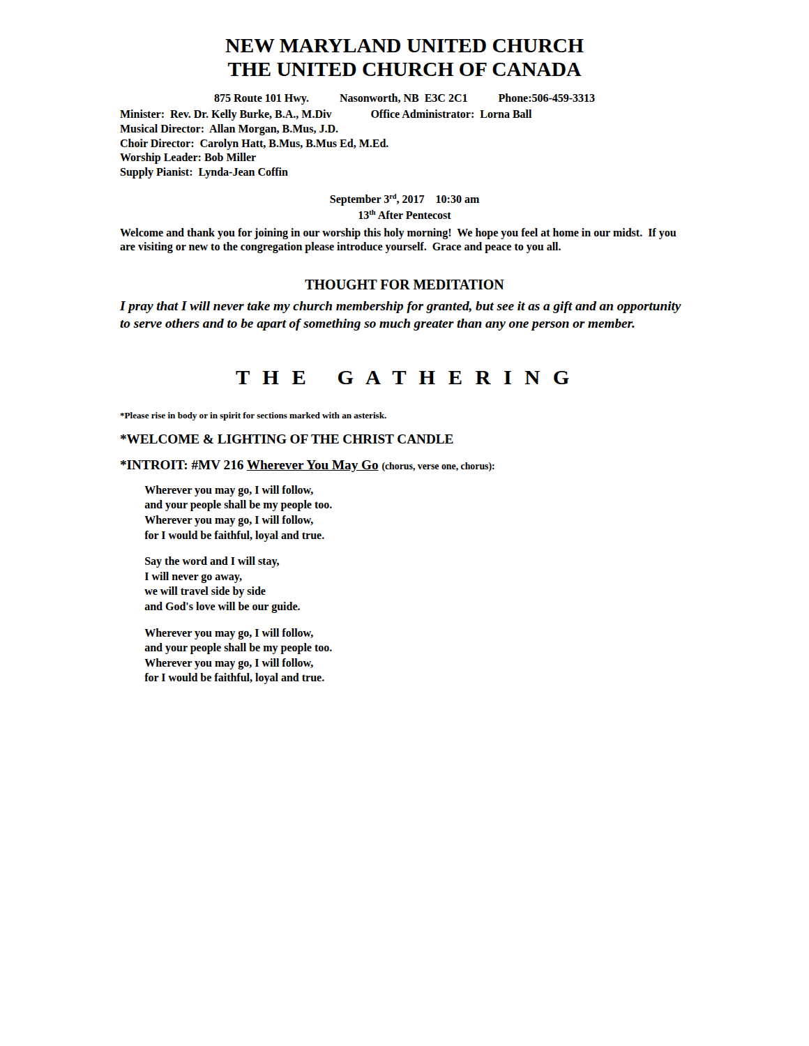NEW MARYLAND UNITED CHURCH
THE UNITED CHURCH OF CANADA
875 Route 101 Hwy. Nasonworth, NB E3C 2C1 Phone:506-459-3313
Minister: Rev. Dr. Kelly Burke, B.A., M.DivOffice Administrator: Lorna Ball
Musical Director: Allan Morgan, B.Mus, J.D.
Choir Director: Carolyn Hatt, B.Mus, B.Mus Ed, M.Ed.
Worship Leader: Bob Miller
Supply Pianist: Lynda-Jean Coffin
September 3rd, 2017 10:30 am
13th After Pentecost
Welcome and thank you for joining in our worship this holy morning! We hope you feel at home in our midst. If you are visiting or new to the congregation please introduce yourself. Grace and peace to you all.
THOUGHT FOR MEDITATION
I pray that I will never take my church membership for granted, but see it as a gift and an opportunity to serve others and to be apart of something so much greater than any one person or member.
T H E G A T H E R I N G
*Please rise in body or in spirit for sections marked with an asterisk.
*WELCOME & LIGHTING OF THE CHRIST CANDLE
*INTROIT: #MV 216 Wherever You May Go (chorus, verse one, chorus):
Wherever you may go, I will follow,
and your people shall be my people too.
Wherever you may go, I will follow,
for I would be faithful, loyal and true.
Say the word and I will stay,
I will never go away,
we will travel side by side
and God's love will be our guide.
Wherever you may go, I will follow,
and your people shall be my people too.
Wherever you may go, I will follow,
for I would be faithful, loyal and true.